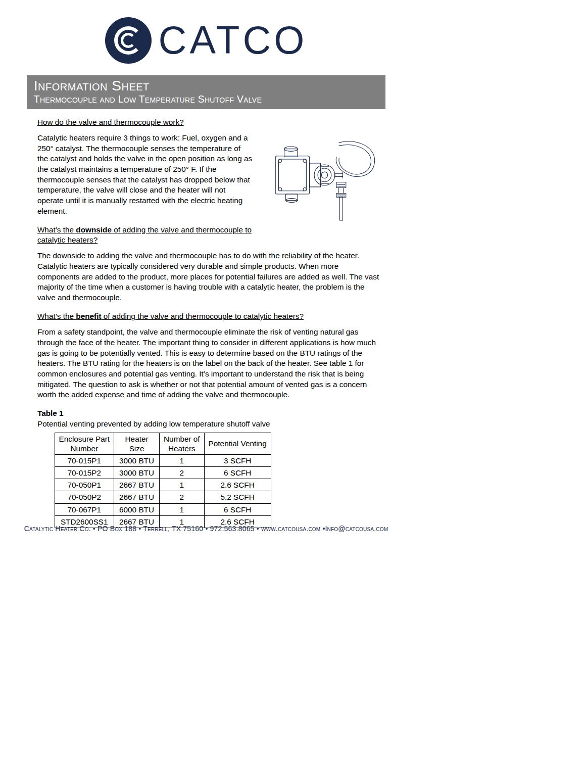CATCO
Information Sheet
Thermocouple and Low Temperature Shutoff Valve
How do the valve and thermocouple work?
Catalytic heaters require 3 things to work: Fuel, oxygen and a 250° catalyst. The thermocouple senses the temperature of the catalyst and holds the valve in the open position as long as the catalyst maintains a temperature of 250° F. If the thermocouple senses that the catalyst has dropped below that temperature, the valve will close and the heater will not operate until it is manually restarted with the electric heating element.
What’s the downside of adding the valve and thermocouple to catalytic heaters?
The downside to adding the valve and thermocouple has to do with the reliability of the heater. Catalytic heaters are typically considered very durable and simple products. When more components are added to the product, more places for potential failures are added as well. The vast majority of the time when a customer is having trouble with a catalytic heater, the problem is the valve and thermocouple.
What’s the benefit of adding the valve and thermocouple to catalytic heaters?
From a safety standpoint, the valve and thermocouple eliminate the risk of venting natural gas through the face of the heater. The important thing to consider in different applications is how much gas is going to be potentially vented. This is easy to determine based on the BTU ratings of the heaters. The BTU rating for the heaters is on the label on the back of the heater. See table 1 for common enclosures and potential gas venting. It’s important to understand the risk that is being mitigated. The question to ask is whether or not that potential amount of vented gas is a concern worth the added expense and time of adding the valve and thermocouple.
Table 1
Potential venting prevented by adding low temperature shutoff valve
| Enclosure Part Number | Heater Size | Number of Heaters | Potential Venting |
| --- | --- | --- | --- |
| 70-015P1 | 3000 BTU | 1 | 3 SCFH |
| 70-015P2 | 3000 BTU | 2 | 6 SCFH |
| 70-050P1 | 2667 BTU | 1 | 2.6 SCFH |
| 70-050P2 | 2667 BTU | 2 | 5.2 SCFH |
| 70-067P1 | 6000 BTU | 1 | 6 SCFH |
| STD2600SS1 | 2667 BTU | 1 | 2.6 SCFH |
Catalytic Heater Co. • PO Box 188 • Terrell, TX 75160 • 972.563.8065 • www.catcousa.com •Info@catcousa.com